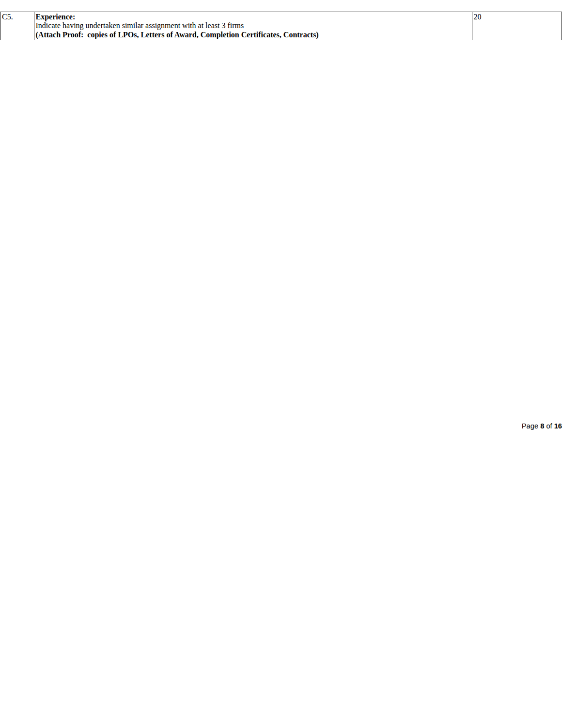| C5. | Experience: Indicate having undertaken similar assignment with at least 3 firms (Attach Proof: copies of LPOs, Letters of Award, Completion Certificates, Contracts) | 20 |
Page 8 of 16